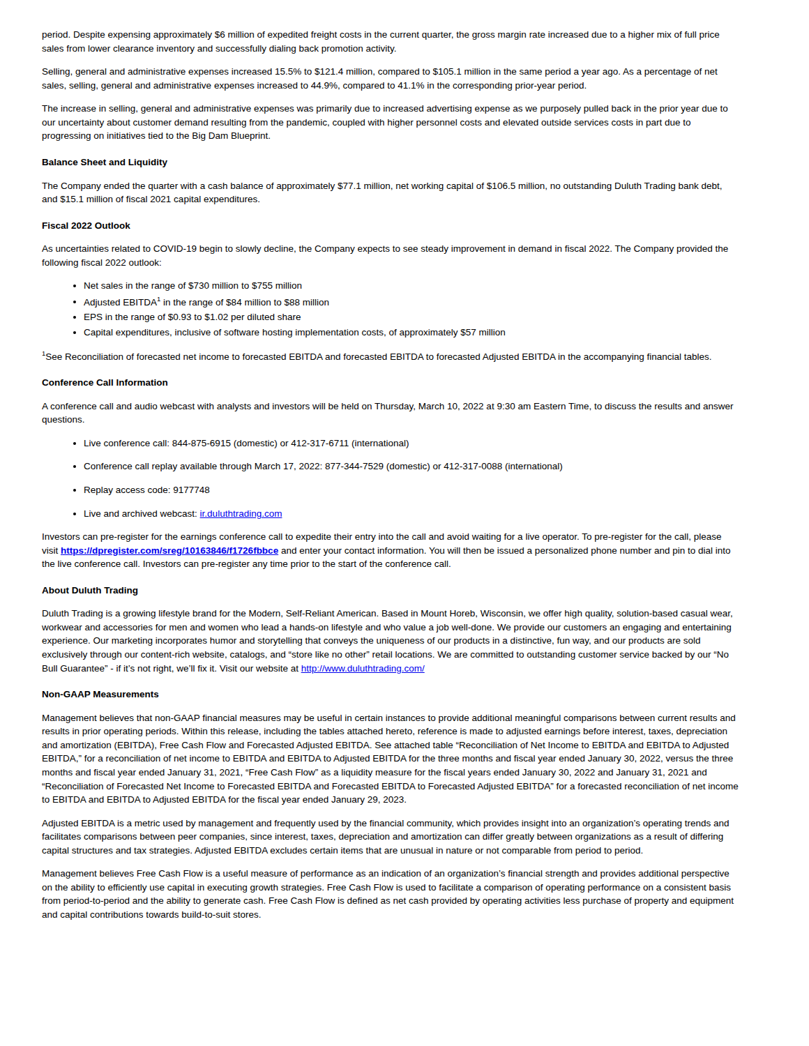period. Despite expensing approximately $6 million of expedited freight costs in the current quarter, the gross margin rate increased due to a higher mix of full price sales from lower clearance inventory and successfully dialing back promotion activity.
Selling, general and administrative expenses increased 15.5% to $121.4 million, compared to $105.1 million in the same period a year ago. As a percentage of net sales, selling, general and administrative expenses increased to 44.9%, compared to 41.1% in the corresponding prior-year period.
The increase in selling, general and administrative expenses was primarily due to increased advertising expense as we purposely pulled back in the prior year due to our uncertainty about customer demand resulting from the pandemic, coupled with higher personnel costs and elevated outside services costs in part due to progressing on initiatives tied to the Big Dam Blueprint.
Balance Sheet and Liquidity
The Company ended the quarter with a cash balance of approximately $77.1 million, net working capital of $106.5 million, no outstanding Duluth Trading bank debt, and $15.1 million of fiscal 2021 capital expenditures.
Fiscal 2022 Outlook
As uncertainties related to COVID-19 begin to slowly decline, the Company expects to see steady improvement in demand in fiscal 2022. The Company provided the following fiscal 2022 outlook:
Net sales in the range of $730 million to $755 million
Adjusted EBITDA1 in the range of $84 million to $88 million
EPS in the range of $0.93 to $1.02 per diluted share
Capital expenditures, inclusive of software hosting implementation costs, of approximately $57 million
1See Reconciliation of forecasted net income to forecasted EBITDA and forecasted EBITDA to forecasted Adjusted EBITDA in the accompanying financial tables.
Conference Call Information
A conference call and audio webcast with analysts and investors will be held on Thursday, March 10, 2022 at 9:30 am Eastern Time, to discuss the results and answer questions.
Live conference call: 844-875-6915 (domestic) or 412-317-6711 (international)
Conference call replay available through March 17, 2022: 877-344-7529 (domestic) or 412-317-0088 (international)
Replay access code: 9177748
Live and archived webcast: ir.duluthtrading.com
Investors can pre-register for the earnings conference call to expedite their entry into the call and avoid waiting for a live operator. To pre-register for the call, please visit https://dpregister.com/sreg/10163846/f1726fbbce and enter your contact information. You will then be issued a personalized phone number and pin to dial into the live conference call. Investors can pre-register any time prior to the start of the conference call.
About Duluth Trading
Duluth Trading is a growing lifestyle brand for the Modern, Self-Reliant American. Based in Mount Horeb, Wisconsin, we offer high quality, solution-based casual wear, workwear and accessories for men and women who lead a hands-on lifestyle and who value a job well-done. We provide our customers an engaging and entertaining experience. Our marketing incorporates humor and storytelling that conveys the uniqueness of our products in a distinctive, fun way, and our products are sold exclusively through our content-rich website, catalogs, and “store like no other” retail locations. We are committed to outstanding customer service backed by our “No Bull Guarantee” - if it’s not right, we’ll fix it. Visit our website at http://www.duluthtrading.com/
Non-GAAP Measurements
Management believes that non-GAAP financial measures may be useful in certain instances to provide additional meaningful comparisons between current results and results in prior operating periods. Within this release, including the tables attached hereto, reference is made to adjusted earnings before interest, taxes, depreciation and amortization (EBITDA), Free Cash Flow and Forecasted Adjusted EBITDA. See attached table “Reconciliation of Net Income to EBITDA and EBITDA to Adjusted EBITDA,” for a reconciliation of net income to EBITDA and EBITDA to Adjusted EBITDA for the three months and fiscal year ended January 30, 2022, versus the three months and fiscal year ended January 31, 2021, “Free Cash Flow” as a liquidity measure for the fiscal years ended January 30, 2022 and January 31, 2021 and “Reconciliation of Forecasted Net Income to Forecasted EBITDA and Forecasted EBITDA to Forecasted Adjusted EBITDA” for a forecasted reconciliation of net income to EBITDA and EBITDA to Adjusted EBITDA for the fiscal year ended January 29, 2023.
Adjusted EBITDA is a metric used by management and frequently used by the financial community, which provides insight into an organization’s operating trends and facilitates comparisons between peer companies, since interest, taxes, depreciation and amortization can differ greatly between organizations as a result of differing capital structures and tax strategies. Adjusted EBITDA excludes certain items that are unusual in nature or not comparable from period to period.
Management believes Free Cash Flow is a useful measure of performance as an indication of an organization’s financial strength and provides additional perspective on the ability to efficiently use capital in executing growth strategies. Free Cash Flow is used to facilitate a comparison of operating performance on a consistent basis from period-to-period and the ability to generate cash. Free Cash Flow is defined as net cash provided by operating activities less purchase of property and equipment and capital contributions towards build-to-suit stores.